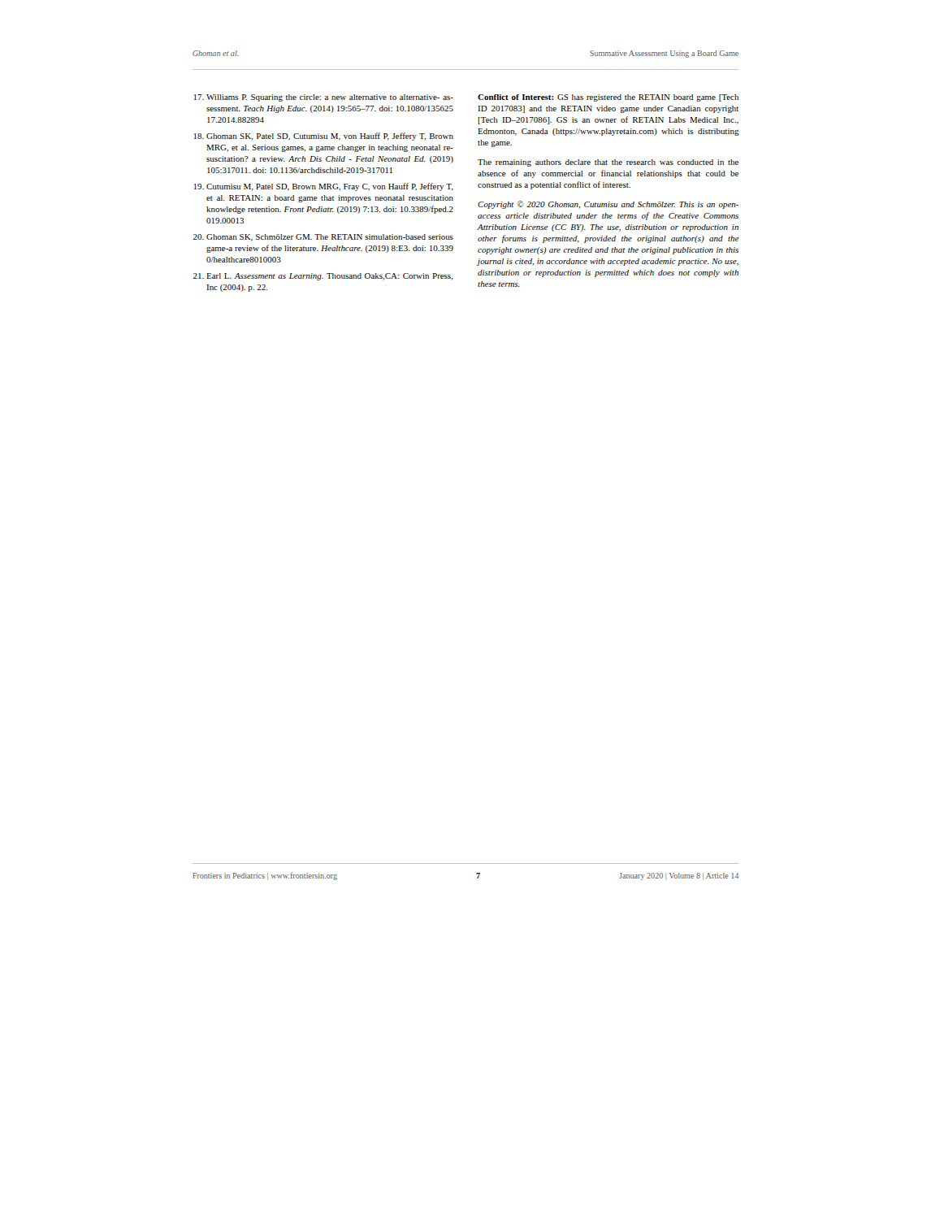Ghoman et al.
Summative Assessment Using a Board Game
Williams P. Squaring the circle: a new alternative to alternative- assessment. Teach High Educ. (2014) 19:565–77. doi: 10.1080/13562517.2014.882894
Ghoman SK, Patel SD, Cutumisu M, von Hauff P, Jeffery T, Brown MRG, et al. Serious games, a game changer in teaching neonatal resuscitation? a review. Arch Dis Child - Fetal Neonatal Ed. (2019) 105:317011. doi: 10.1136/archdischild-2019-317011
Cutumisu M, Patel SD, Brown MRG, Fray C, von Hauff P, Jeffery T, et al. RETAIN: a board game that improves neonatal resuscitation knowledge retention. Front Pediatr. (2019) 7:13. doi: 10.3389/fped.2019.00013
Ghoman SK, Schmölzer GM. The RETAIN simulation-based serious game-a review of the literature. Healthcare. (2019) 8:E3. doi: 10.3390/healthcare8010003
Earl L. Assessment as Learning. Thousand Oaks,CA: Corwin Press, Inc (2004). p. 22.
Conflict of Interest: GS has registered the RETAIN board game [Tech ID 2017083] and the RETAIN video game under Canadian copyright [Tech ID–2017086]. GS is an owner of RETAIN Labs Medical Inc., Edmonton, Canada (https://www.playretain.com) which is distributing the game.
The remaining authors declare that the research was conducted in the absence of any commercial or financial relationships that could be construed as a potential conflict of interest.
Copyright © 2020 Ghoman, Cutumisu and Schmölzer. This is an open-access article distributed under the terms of the Creative Commons Attribution License (CC BY). The use, distribution or reproduction in other forums is permitted, provided the original author(s) and the copyright owner(s) are credited and that the original publication in this journal is cited, in accordance with accepted academic practice. No use, distribution or reproduction is permitted which does not comply with these terms.
Frontiers in Pediatrics | www.frontiersin.org
7
January 2020 | Volume 8 | Article 14